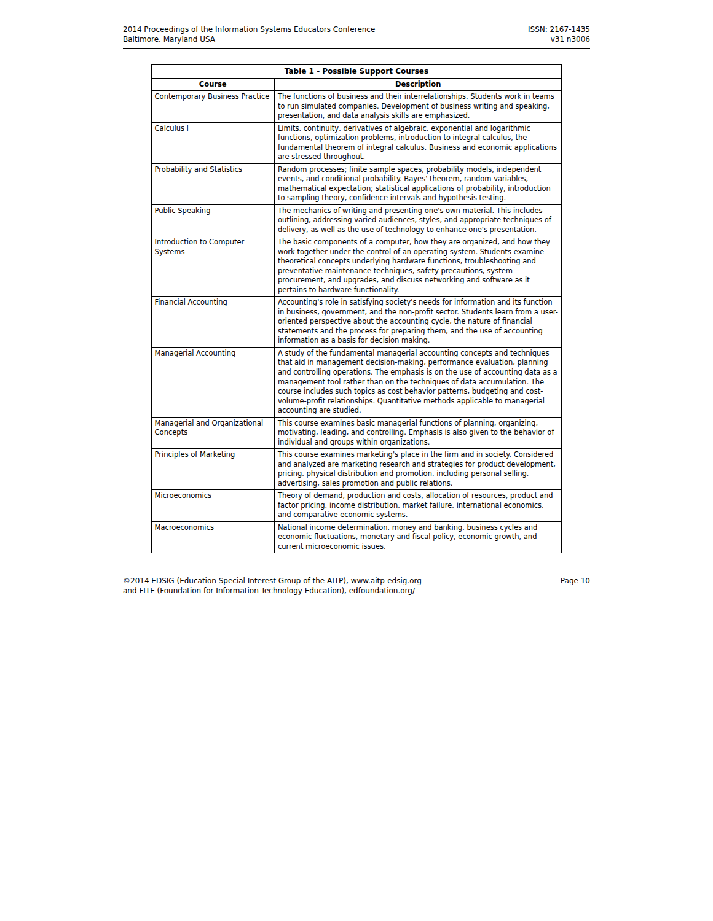2014 Proceedings of the Information Systems Educators Conference
Baltimore, Maryland USA
ISSN: 2167-1435
v31 n3006
Table 1 - Possible Support Courses
| Course | Description |
| --- | --- |
| Contemporary Business Practice | The functions of business and their interrelationships. Students work in teams to run simulated companies. Development of business writing and speaking, presentation, and data analysis skills are emphasized. |
| Calculus I | Limits, continuity, derivatives of algebraic, exponential and logarithmic functions, optimization problems, introduction to integral calculus, the fundamental theorem of integral calculus. Business and economic applications are stressed throughout. |
| Probability and Statistics | Random processes; finite sample spaces, probability models, independent events, and conditional probability. Bayes' theorem, random variables, mathematical expectation; statistical applications of probability, introduction to sampling theory, confidence intervals and hypothesis testing. |
| Public Speaking | The mechanics of writing and presenting one's own material. This includes outlining, addressing varied audiences, styles, and appropriate techniques of delivery, as well as the use of technology to enhance one's presentation. |
| Introduction to Computer Systems | The basic components of a computer, how they are organized, and how they work together under the control of an operating system. Students examine theoretical concepts underlying hardware functions, troubleshooting and preventative maintenance techniques, safety precautions, system procurement, and upgrades, and discuss networking and software as it pertains to hardware functionality. |
| Financial Accounting | Accounting's role in satisfying society's needs for information and its function in business, government, and the non-profit sector. Students learn from a user-oriented perspective about the accounting cycle, the nature of financial statements and the process for preparing them, and the use of accounting information as a basis for decision making. |
| Managerial Accounting | A study of the fundamental managerial accounting concepts and techniques that aid in management decision-making, performance evaluation, planning and controlling operations. The emphasis is on the use of accounting data as a management tool rather than on the techniques of data accumulation. The course includes such topics as cost behavior patterns, budgeting and cost-volume-profit relationships. Quantitative methods applicable to managerial accounting are studied. |
| Managerial and Organizational Concepts | This course examines basic managerial functions of planning, organizing, motivating, leading, and controlling. Emphasis is also given to the behavior of individual and groups within organizations. |
| Principles of Marketing | This course examines marketing's place in the firm and in society. Considered and analyzed are marketing research and strategies for product development, pricing, physical distribution and promotion, including personal selling, advertising, sales promotion and public relations. |
| Microeconomics | Theory of demand, production and costs, allocation of resources, product and factor pricing, income distribution, market failure, international economics, and comparative economic systems. |
| Macroeconomics | National income determination, money and banking, business cycles and economic fluctuations, monetary and fiscal policy, economic growth, and current microeconomic issues. |
©2014 EDSIG (Education Special Interest Group of the AITP), www.aitp-edsig.org
and FITE (Foundation for Information Technology Education), edfoundation.org/
Page 10